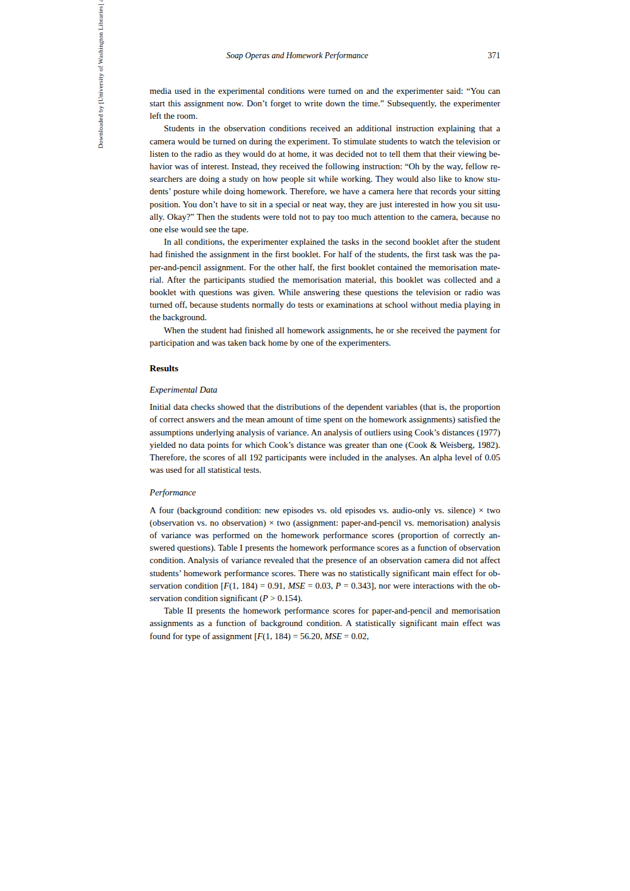Downloaded by [University of Washington Libraries] at 13:50 02 May 2015
Soap Operas and Homework Performance 371
media used in the experimental conditions were turned on and the experimenter said: “You can start this assignment now. Don’t forget to write down the time.” Subsequently, the experimenter left the room.
Students in the observation conditions received an additional instruction explaining that a camera would be turned on during the experiment. To stimulate students to watch the television or listen to the radio as they would do at home, it was decided not to tell them that their viewing behavior was of interest. Instead, they received the following instruction: “Oh by the way, fellow researchers are doing a study on how people sit while working. They would also like to know students’ posture while doing homework. Therefore, we have a camera here that records your sitting position. You don’t have to sit in a special or neat way, they are just interested in how you sit usually. Okay?” Then the students were told not to pay too much attention to the camera, because no one else would see the tape.
In all conditions, the experimenter explained the tasks in the second booklet after the student had finished the assignment in the first booklet. For half of the students, the first task was the paper-and-pencil assignment. For the other half, the first booklet contained the memorisation material. After the participants studied the memorisation material, this booklet was collected and a booklet with questions was given. While answering these questions the television or radio was turned off, because students normally do tests or examinations at school without media playing in the background.
When the student had finished all homework assignments, he or she received the payment for participation and was taken back home by one of the experimenters.
Results
Experimental Data
Initial data checks showed that the distributions of the dependent variables (that is, the proportion of correct answers and the mean amount of time spent on the homework assignments) satisfied the assumptions underlying analysis of variance. An analysis of outliers using Cook’s distances (1977) yielded no data points for which Cook’s distance was greater than one (Cook & Weisberg, 1982). Therefore, the scores of all 192 participants were included in the analyses. An alpha level of 0.05 was used for all statistical tests.
Performance
A four (background condition: new episodes vs. old episodes vs. audio-only vs. silence) × two (observation vs. no observation) × two (assignment: paper-and-pencil vs. memorisation) analysis of variance was performed on the homework performance scores (proportion of correctly answered questions). Table I presents the homework performance scores as a function of observation condition. Analysis of variance revealed that the presence of an observation camera did not affect students’ homework performance scores. There was no statistically significant main effect for observation condition [F(1, 184) = 0.91, MSE = 0.03, P = 0.343], nor were interactions with the observation condition significant (P > 0.154).
Table II presents the homework performance scores for paper-and-pencil and memorisation assignments as a function of background condition. A statistically significant main effect was found for type of assignment [F(1, 184) = 56.20, MSE = 0.02,